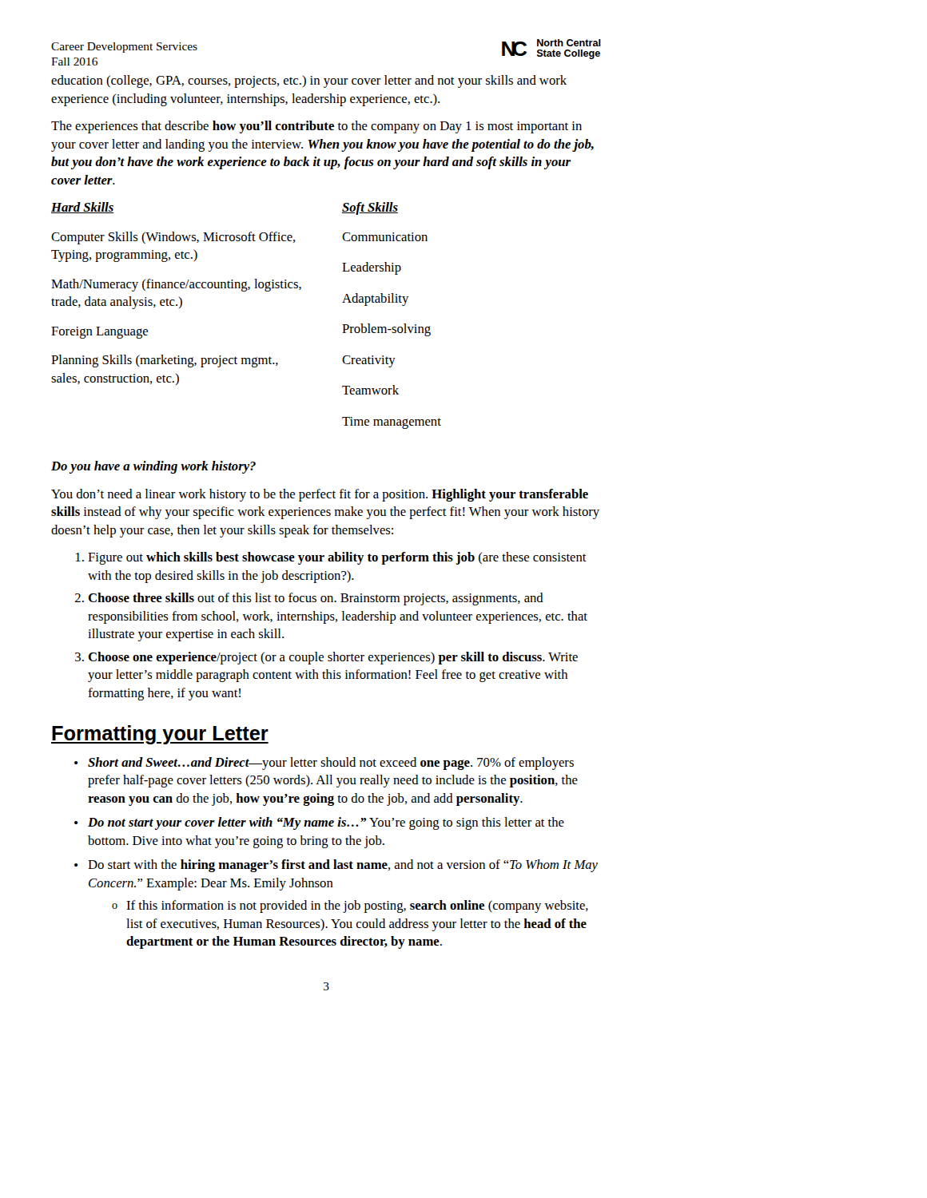Career Development Services
Fall 2016
NC North Central
State College
education (college, GPA, courses, projects, etc.) in your cover letter and not your skills and work experience (including volunteer, internships, leadership experience, etc.).
The experiences that describe how you’ll contribute to the company on Day 1 is most important in your cover letter and landing you the interview. When you know you have the potential to do the job, but you don’t have the work experience to back it up, focus on your hard and soft skills in your cover letter.
Hard Skills
Computer Skills (Windows, Microsoft Office, Typing, programming, etc.)
Math/Numeracy (finance/accounting, logistics, trade, data analysis, etc.)
Foreign Language
Planning Skills (marketing, project mgmt., sales, construction, etc.)
Soft Skills
Communication
Leadership
Adaptability
Problem-solving
Creativity
Teamwork
Time management
Do you have a winding work history?
You don’t need a linear work history to be the perfect fit for a position. Highlight your transferable skills instead of why your specific work experiences make you the perfect fit! When your work history doesn’t help your case, then let your skills speak for themselves:
Figure out which skills best showcase your ability to perform this job (are these consistent with the top desired skills in the job description?).
Choose three skills out of this list to focus on. Brainstorm projects, assignments, and responsibilities from school, work, internships, leadership and volunteer experiences, etc. that illustrate your expertise in each skill.
Choose one experience/project (or a couple shorter experiences) per skill to discuss. Write your letter’s middle paragraph content with this information! Feel free to get creative with formatting here, if you want!
Formatting your Letter
Short and Sweet…and Direct—your letter should not exceed one page. 70% of employers prefer half-page cover letters (250 words). All you really need to include is the position, the reason you can do the job, how you’re going to do the job, and add personality.
Do not start your cover letter with “My name is…” You’re going to sign this letter at the bottom. Dive into what you’re going to bring to the job.
Do start with the hiring manager’s first and last name, and not a version of “To Whom It May Concern.” Example: Dear Ms. Emily Johnson
If this information is not provided in the job posting, search online (company website, list of executives, Human Resources). You could address your letter to the head of the department or the Human Resources director, by name.
3